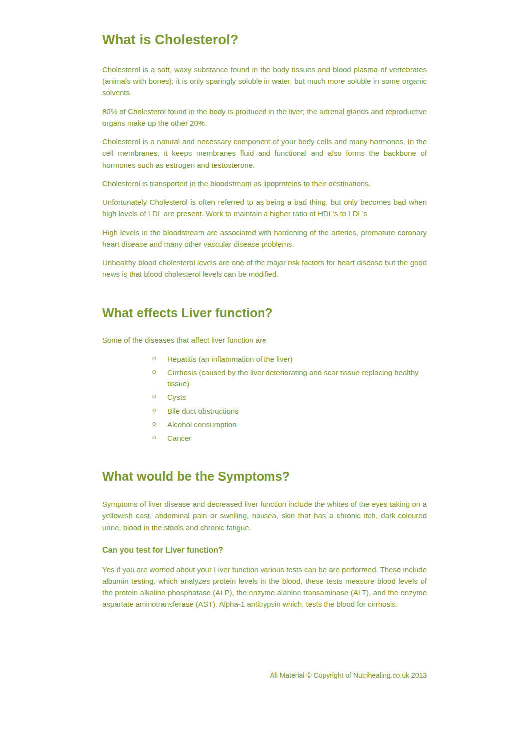What is Cholesterol?
Cholesterol is a soft, waxy substance found in the body tissues and blood plasma of vertebrates (animals with bones); it is only sparingly soluble in water, but much more soluble in some organic solvents.
80% of Cholesterol found in the body is produced in the liver; the adrenal glands and reproductive organs make up the other 20%.
Cholesterol is a natural and necessary component of your body cells and many hormones. In the cell membranes, it keeps membranes fluid and functional and also forms the backbone of hormones such as estrogen and testosterone.
Cholesterol is transported in the bloodstream as lipoproteins to their destinations.
Unfortunately Cholesterol is often referred to as being a bad thing, but only becomes bad when high levels of LDL are present. Work to maintain a higher ratio of HDL's to LDL's
High levels in the bloodstream are associated with hardening of the arteries, premature coronary heart disease and many other vascular disease problems.
Unhealthy blood cholesterol levels are one of the major risk factors for heart disease but the good news is that blood cholesterol levels can be modified.
What effects Liver function?
Some of the diseases that affect liver function are:
Hepatitis (an inflammation of the liver)
Cirrhosis (caused by the liver deteriorating and scar tissue replacing healthy tissue)
Cysts
Bile duct obstructions
Alcohol consumption
Cancer
What would be the Symptoms?
Symptoms of liver disease and decreased liver function include the whites of the eyes taking on a yellowish cast, abdominal pain or swelling, nausea, skin that has a chronic itch, dark-coloured urine, blood in the stools and chronic fatigue.
Can you test for Liver function?
Yes if you are worried about your Liver function various tests can be are performed. These include albumin testing, which analyzes protein levels in the blood, these tests measure blood levels of the protein alkaline phosphatase (ALP), the enzyme alanine transaminase (ALT), and the enzyme aspartate aminotransferase (AST). Alpha-1 antitrypsin which, tests the blood for cirrhosis.
All Material © Copyright of Nutrihealing.co.uk 2013